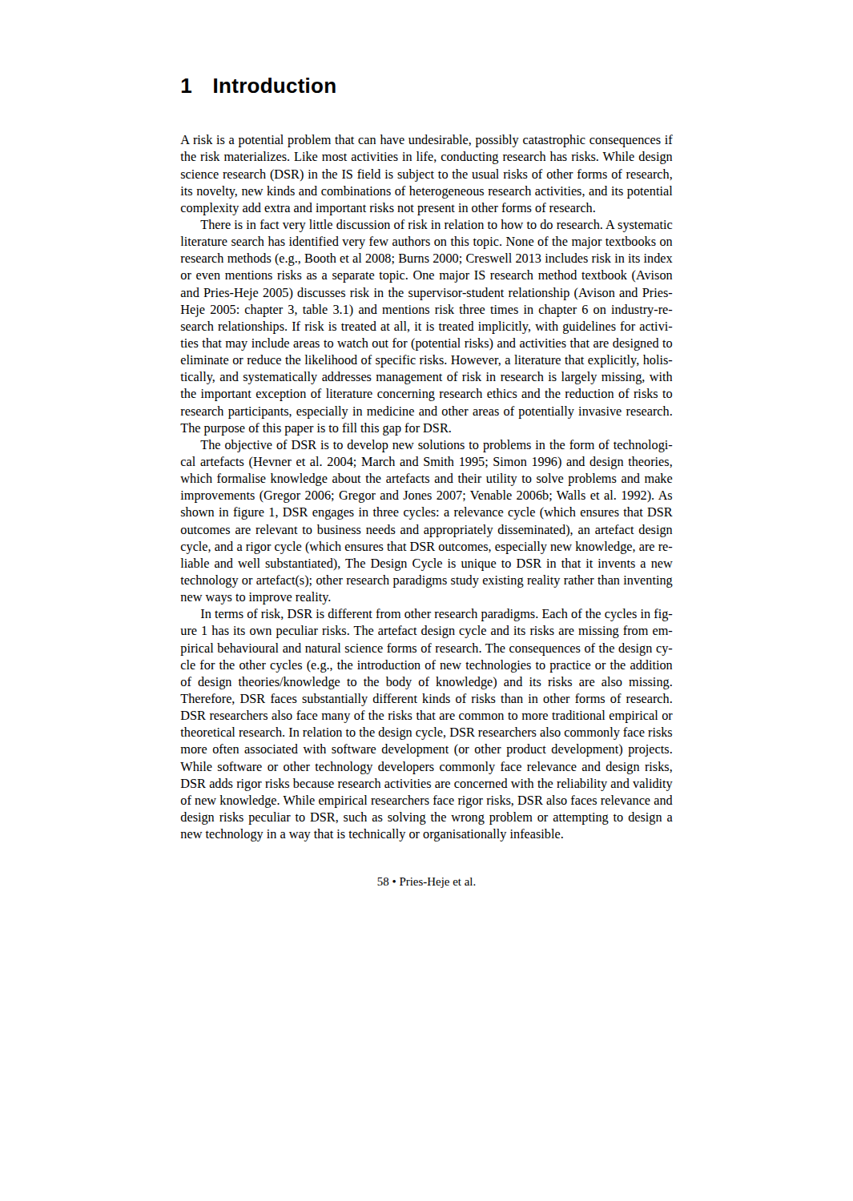1 Introduction
A risk is a potential problem that can have undesirable, possibly catastrophic consequences if the risk materializes. Like most activities in life, conducting research has risks. While design science research (DSR) in the IS field is subject to the usual risks of other forms of research, its novelty, new kinds and combinations of heterogeneous research activities, and its potential complexity add extra and important risks not present in other forms of research.
There is in fact very little discussion of risk in relation to how to do research. A systematic literature search has identified very few authors on this topic. None of the major textbooks on research methods (e.g., Booth et al 2008; Burns 2000; Creswell 2013 includes risk in its index or even mentions risks as a separate topic. One major IS research method textbook (Avison and Pries-Heje 2005) discusses risk in the supervisor-student relationship (Avison and Pries-Heje 2005: chapter 3, table 3.1) and mentions risk three times in chapter 6 on industry-research relationships. If risk is treated at all, it is treated implicitly, with guidelines for activities that may include areas to watch out for (potential risks) and activities that are designed to eliminate or reduce the likelihood of specific risks. However, a literature that explicitly, holistically, and systematically addresses management of risk in research is largely missing, with the important exception of literature concerning research ethics and the reduction of risks to research participants, especially in medicine and other areas of potentially invasive research. The purpose of this paper is to fill this gap for DSR.
The objective of DSR is to develop new solutions to problems in the form of technological artefacts (Hevner et al. 2004; March and Smith 1995; Simon 1996) and design theories, which formalise knowledge about the artefacts and their utility to solve problems and make improvements (Gregor 2006; Gregor and Jones 2007; Venable 2006b; Walls et al. 1992). As shown in figure 1, DSR engages in three cycles: a relevance cycle (which ensures that DSR outcomes are relevant to business needs and appropriately disseminated), an artefact design cycle, and a rigor cycle (which ensures that DSR outcomes, especially new knowledge, are reliable and well substantiated), The Design Cycle is unique to DSR in that it invents a new technology or artefact(s); other research paradigms study existing reality rather than inventing new ways to improve reality.
In terms of risk, DSR is different from other research paradigms. Each of the cycles in figure 1 has its own peculiar risks. The artefact design cycle and its risks are missing from empirical behavioural and natural science forms of research. The consequences of the design cycle for the other cycles (e.g., the introduction of new technologies to practice or the addition of design theories/knowledge to the body of knowledge) and its risks are also missing. Therefore, DSR faces substantially different kinds of risks than in other forms of research. DSR researchers also face many of the risks that are common to more traditional empirical or theoretical research. In relation to the design cycle, DSR researchers also commonly face risks more often associated with software development (or other product development) projects. While software or other technology developers commonly face relevance and design risks, DSR adds rigor risks because research activities are concerned with the reliability and validity of new knowledge. While empirical researchers face rigor risks, DSR also faces relevance and design risks peculiar to DSR, such as solving the wrong problem or attempting to design a new technology in a way that is technically or organisationally infeasible.
58 • Pries-Heje et al.